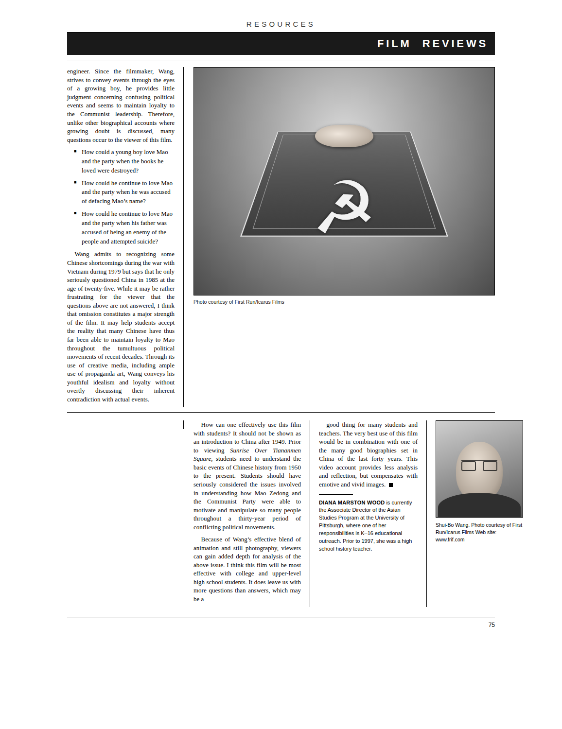RESOURCES
FILM REVIEWS
engineer. Since the filmmaker, Wang, strives to convey events through the eyes of a growing boy, he provides little judgment concerning confusing political events and seems to maintain loyalty to the Communist leadership. Therefore, unlike other biographical accounts where growing doubt is discussed, many questions occur to the viewer of this film.
How could a young boy love Mao and the party when the books he loved were destroyed?
How could he continue to love Mao and the party when he was accused of defacing Mao’s name?
How could he continue to love Mao and the party when his father was accused of being an enemy of the people and attempted suicide?
Wang admits to recognizing some Chinese shortcomings during the war with Vietnam during 1979 but says that he only seriously questioned China in 1985 at the age of twenty-five. While it may be rather frustrating for the viewer that the questions above are not answered, I think that omission constitutes a major strength of the film. It may help students accept the reality that many Chinese have thus far been able to maintain loyalty to Mao throughout the tumultuous political movements of recent decades. Through its use of creative media, including ample use of propaganda art, Wang conveys his youthful idealism and loyalty without overtly discussing their inherent contradiction with actual events.
☭
Photo courtesy of First Run/Icarus Films
How can one effectively use this film with students? It should not be shown as an introduction to China after 1949. Prior to viewing Sunrise Over Tiananmen Square, students need to understand the basic events of Chinese history from 1950 to the present. Students should have seriously considered the issues involved in understanding how Mao Zedong and the Communist Party were able to motivate and manipulate so many people throughout a thirty-year period of conflicting political movements.
Because of Wang’s effective blend of animation and still photography, viewers can gain added depth for analysis of the above issue. I think this film will be most effective with college and upper-level high school students. It does leave us with more questions than answers, which may be a
good thing for many students and teachers. The very best use of this film would be in combination with one of the many good biographies set in China of the last forty years. This video account provides less analysis and reflection, but compensates with emotive and vivid images.
DIANA MARSTON WOOD is currently the Associate Director of the Asian Studies Program at the University of Pittsburgh, where one of her responsibilities is K–16 educational outreach. Prior to 1997, she was a high school history teacher.
Shui-Bo Wang. Photo courtesy of First Run/Icarus Films Web site: www.frif.com
75